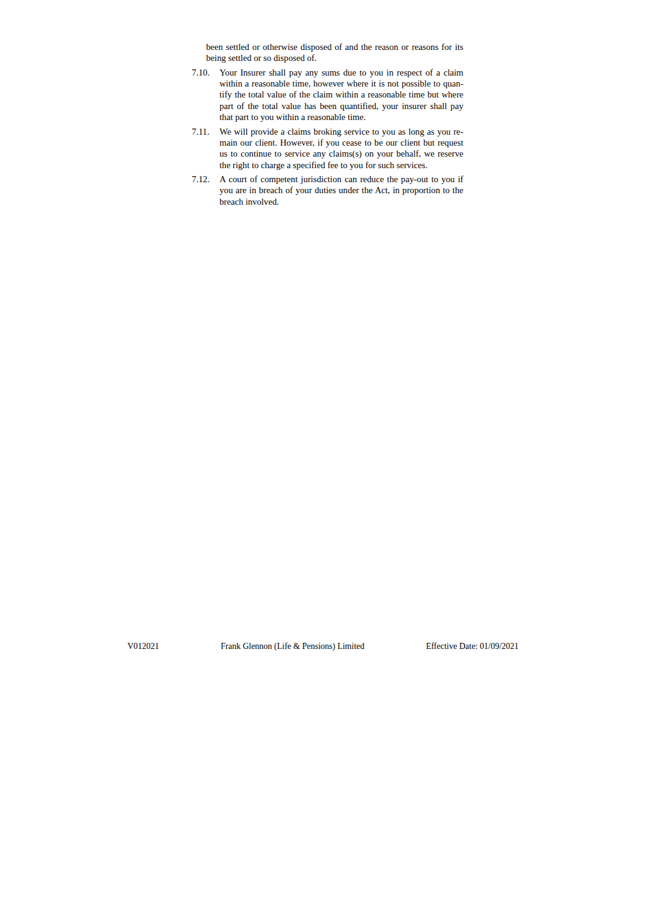been settled or otherwise disposed of and the reason or reasons for its being settled or so disposed of.
7.10. Your Insurer shall pay any sums due to you in respect of a claim within a reasonable time, however where it is not possible to quantify the total value of the claim within a reasonable time but where part of the total value has been quantified, your insurer shall pay that part to you within a reasonable time.
7.11. We will provide a claims broking service to you as long as you remain our client. However, if you cease to be our client but request us to continue to service any claims(s) on your behalf, we reserve the right to charge a specified fee to you for such services.
7.12. A court of competent jurisdiction can reduce the pay-out to you if you are in breach of your duties under the Act, in proportion to the breach involved.
V012021
Frank Glennon (Life & Pensions) Limited
Effective Date: 01/09/2021